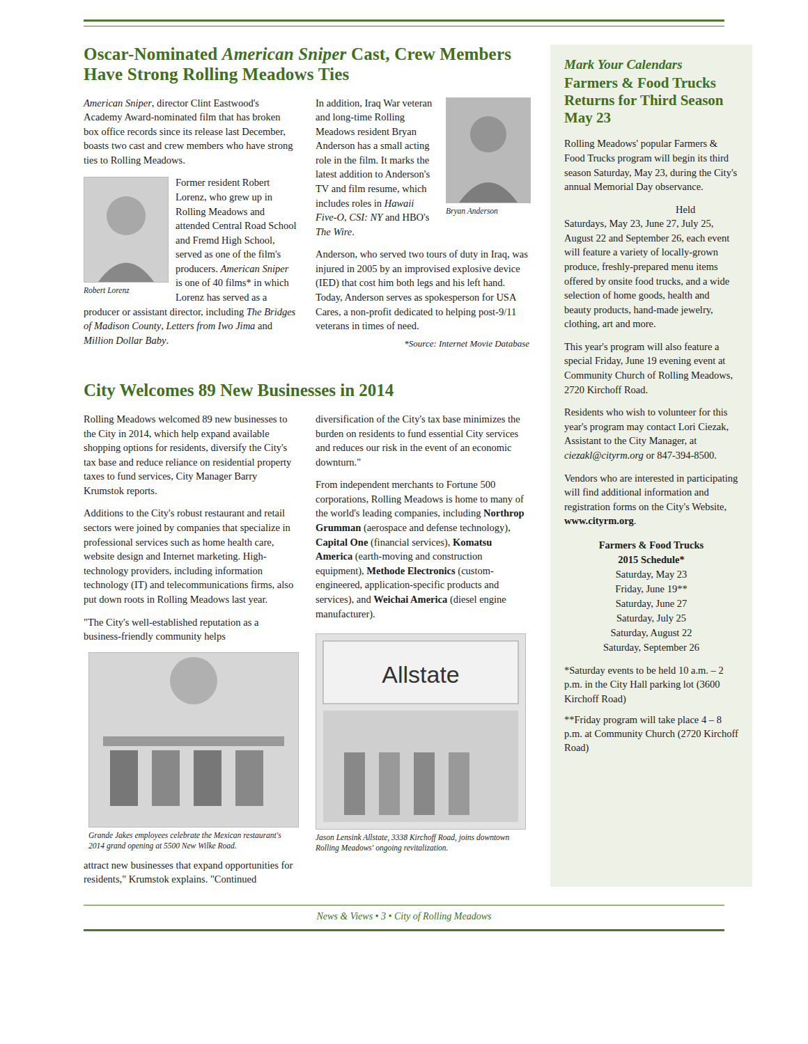Oscar-Nominated American Sniper Cast, Crew Members Have Strong Rolling Meadows Ties
American Sniper, director Clint Eastwood's Academy Award-nominated film that has broken box office records since its release last December, boasts two cast and crew members who have strong ties to Rolling Meadows.
Robert Lorenz
Former resident Robert Lorenz, who grew up in Rolling Meadows and attended Central Road School and Fremd High School, served as one of the film's producers. American Sniper is one of 40 films* in which Lorenz has served as a producer or assistant director, including The Bridges of Madison County, Letters from Iwo Jima and Million Dollar Baby.
Bryan Anderson
In addition, Iraq War veteran and long-time Rolling Meadows resident Bryan Anderson has a small acting role in the film. It marks the latest addition to Anderson's TV and film resume, which includes roles in Hawaii Five-O, CSI: NY and HBO's The Wire.
Anderson, who served two tours of duty in Iraq, was injured in 2005 by an improvised explosive device (IED) that cost him both legs and his left hand. Today, Anderson serves as spokesperson for USA Cares, a non-profit dedicated to helping post-9/11 veterans in times of need.
*Source: Internet Movie Database
City Welcomes 89 New Businesses in 2014
Rolling Meadows welcomed 89 new businesses to the City in 2014, which help expand available shopping options for residents, diversify the City's tax base and reduce reliance on residential property taxes to fund services, City Manager Barry Krumstok reports.
Additions to the City's robust restaurant and retail sectors were joined by companies that specialize in professional services such as home health care, website design and Internet marketing. High-technology providers, including information technology (IT) and telecommunications firms, also put down roots in Rolling Meadows last year.
"The City's well-established reputation as a business-friendly community helps
Grande Jakes employees celebrate the Mexican restaurant's 2014 grand opening at 5500 New Wilke Road.
attract new businesses that expand opportunities for residents," Krumstok explains. "Continued diversification of the City's tax base minimizes the burden on residents to fund essential City services and reduces our risk in the event of an economic downturn."
From independent merchants to Fortune 500 corporations, Rolling Meadows is home to many of the world's leading companies, including Northrop Grumman (aerospace and defense technology), Capital One (financial services), Komatsu America (earth-moving and construction equipment), Methode Electronics (custom-engineered, application-specific products and services), and Weichai America (diesel engine manufacturer).
Jason Lensink Allstate, 3338 Kirchoff Road, joins downtown Rolling Meadows' ongoing revitalization.
Mark Your Calendars Farmers & Food Trucks Returns for Third Season May 23
Rolling Meadows' popular Farmers & Food Trucks program will begin its third season Saturday, May 23, during the City's annual Memorial Day observance.
Held Saturdays, May 23, June 27, July 25, August 22 and September 26, each event will feature a variety of locally-grown produce, freshly-prepared menu items offered by onsite food trucks, and a wide selection of home goods, health and beauty products, hand-made jewelry, clothing, art and more.
This year's program will also feature a special Friday, June 19 evening event at Community Church of Rolling Meadows, 2720 Kirchoff Road.
Residents who wish to volunteer for this year's program may contact Lori Ciezak, Assistant to the City Manager, at ciezakl@cityrm.org or 847-394-8500.
Vendors who are interested in participating will find additional information and registration forms on the City's Website, www.cityrm.org.
Farmers & Food Trucks
2015 Schedule*
Saturday, May 23
Friday, June 19**
Saturday, June 27
Saturday, July 25
Saturday, August 22
Saturday, September 26
*Saturday events to be held 10 a.m. – 2 p.m. in the City Hall parking lot (3600 Kirchoff Road)
**Friday program will take place 4 – 8 p.m. at Community Church (2720 Kirchoff Road)
News & Views • 3 • City of Rolling Meadows